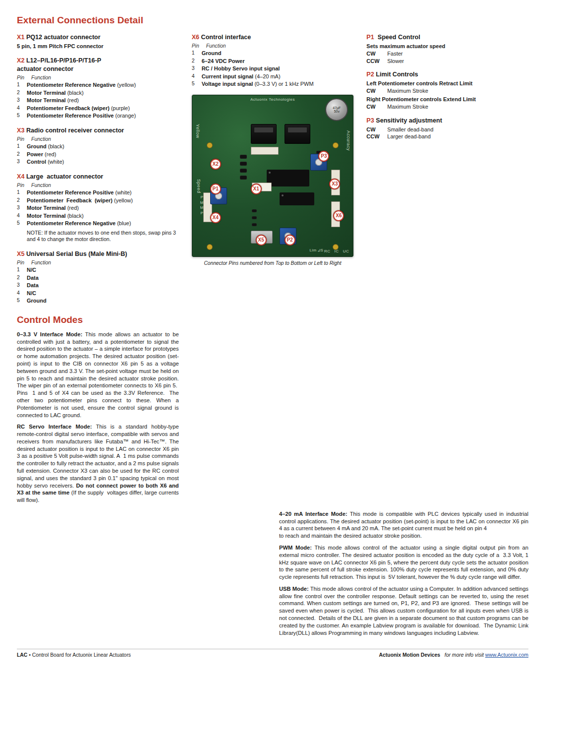External Connections Detail
X1 PQ12 actuator connector
5 pin, 1 mm Pitch FPC connector
X2 L12–P/L16-P/P16-P/T16-P
actuator connector
PinFunction
Potentiometer Reference Negative (yellow)
Motor Terminal (black)
Motor Terminal (red)
Potentiometer Feedback (wiper) (purple)
Potentiometer Reference Positive (orange)
X3 Radio control receiver connector
PinFunction
Ground (black)
Power (red)
Control (white)
X4 Large actuator connector
PinFunction
Potentiometer Reference Positive (white)
Potentiometer Feedback (wiper) (yellow)
Motor Terminal (red)
Motor Terminal (black)
Potentiometer Reference Negative (blue)
NOTE: If the actuator moves to one end then stops, swap pins 3 and 4 to change the motor direction.
X5 Universal Serial Bus (Male Mini-B)
PinFunction
N/C
Data
Data
N/C
Ground
Control Modes
0–3.3 V Interface Mode: This mode allows an actuator to be controlled with just a battery, and a potentiometer to signal the desired position to the actuator – a simple interface for prototypes or home automation projects. The desired actuator position (set-point) is input to the CIB on connector X6 pin 5 as a voltage between ground and 3.3 V. The set-point voltage must be held on pin 5 to reach and maintain the desired actuator stroke position. The wiper pin of an external potentiometer connects to X6 pin 5. Pins 1 and 5 of X4 can be used as the 3.3V Reference. The other two potentiometer pins connect to these. When a Potentiometer is not used, ensure the control signal ground is connected to LAC ground.
RC Servo Interface Mode: This is a standard hobby-type remote-control digital servo interface, compatible with servos and receivers from manufacturers like Futaba™ and Hi-Tec™. The desired actuator position is input to the LAC on connector X6 pin 3 as a positive 5 Volt pulse-width signal. A 1 ms pulse commands the controller to fully retract the actuator, and a 2 ms pulse signals full extension. Connector X3 can also be used for the RC control signal, and uses the standard 3 pin 0.1" spacing typical on most hobby servo receivers. Do not connect power to both X6 and X3 at the same time (If the supply voltages differ, large currents will flow).
X6 Control interface
PinFunction
Ground
6–24 VDC Power
RC / Hobby Servo input signal
Current input signal (4–20 mA)
Voltage input signal (0–3.3 V) or 1 kHz PWM
Actuonix Technologies Yellow Accuracy Speed P +
M –
M +
P – Lim iS + RC IC UC
47µF
50v
X2
P1
X1
P3
X3
X6
X4
X5
P2
Connector Pins numbered from Top to Bottom or Left to Right
P1 Speed Control
Sets maximum actuator speed
| CW | Faster |
| CCW | Slower |
P2 Limit Controls
Left Potentiometer controls Retract Limit
| CW | Maximum Stroke |
Right Potentiometer controls Extend Limit
| CW | Maximum Stroke |
P3 Sensitivity adjustment
| CW | Smaller dead-band |
| CCW | Larger dead-band |
4–20 mA Interface Mode: This mode is compatible with PLC devices typically used in industrial control applications. The desired actuator position (set-point) is input to the LAC on connector X6 pin 4 as a current between 4 mA and 20 mA. The set-point current must be held on pin 4
to reach and maintain the desired actuator stroke position.
PWM Mode: This mode allows control of the actuator using a single digital output pin from an external micro controller. The desired actuator position is encoded as the duty cycle of a 3.3 Volt, 1 kHz square wave on LAC connector X6 pin 5, where the percent duty cycle sets the actuator position to the same percent of full stroke extension. 100% duty cycle represents full extension, and 0% duty cycle represents full retraction. This input is 5V tolerant, however the % duty cycle range will differ.
USB Mode: This mode allows control of the actuator using a Computer. In addition advanced settings allow fine control over the controller response. Default settings can be reverted to, using the reset command. When custom settings are turned on, P1, P2, and P3 are ignored. These settings will be saved even when power is cycled. This allows custom configuration for all inputs even when USB is not connected. Details of the DLL are given in a separate document so that custom programs can be created by the customer. An example Labview program is available for download. The Dynamic Link Library(DLL) allows Programming in many windows languages including Labview.
LAC • Control Board for Actuonix Linear Actuators
Actuonix Motion Devices for more info visit www.Actuonix.com